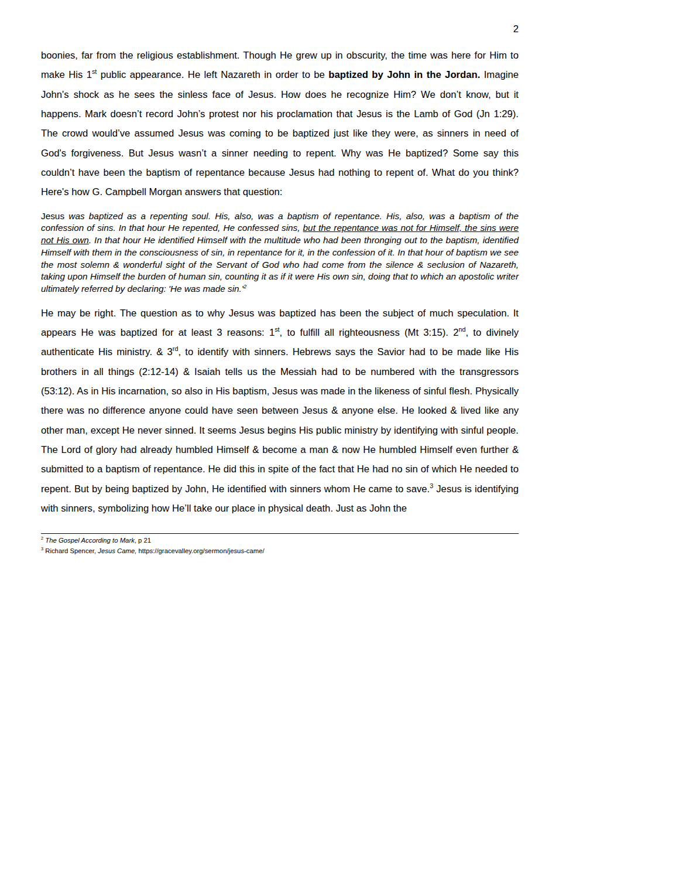2
boonies, far from the religious establishment. Though He grew up in obscurity, the time was here for Him to make His 1st public appearance. He left Nazareth in order to be baptized by John in the Jordan. Imagine John's shock as he sees the sinless face of Jesus. How does he recognize Him? We don’t know, but it happens. Mark doesn’t record John’s protest nor his proclamation that Jesus is the Lamb of God (Jn 1:29). The crowd would’ve assumed Jesus was coming to be baptized just like they were, as sinners in need of God's forgiveness. But Jesus wasn’t a sinner needing to repent. Why was He baptized? Some say this couldn’t have been the baptism of repentance because Jesus had nothing to repent of. What do you think? Here's how G. Campbell Morgan answers that question:
Jesus was baptized as a repenting soul. His, also, was a baptism of repentance. His, also, was a baptism of the confession of sins. In that hour He repented, He confessed sins, but the repentance was not for Himself, the sins were not His own. In that hour He identified Himself with the multitude who had been thronging out to the baptism, identified Himself with them in the consciousness of sin, in repentance for it, in the confession of it. In that hour of baptism we see the most solemn & wonderful sight of the Servant of God who had come from the silence & seclusion of Nazareth, taking upon Himself the burden of human sin, counting it as if it were His own sin, doing that to which an apostolic writer ultimately referred by declaring: 'He was made sin.'2
He may be right. The question as to why Jesus was baptized has been the subject of much speculation. It appears He was baptized for at least 3 reasons: 1st, to fulfill all righteousness (Mt 3:15). 2nd, to divinely authenticate His ministry. & 3rd, to identify with sinners. Hebrews says the Savior had to be made like His brothers in all things (2:12-14) & Isaiah tells us the Messiah had to be numbered with the transgressors (53:12). As in His incarnation, so also in His baptism, Jesus was made in the likeness of sinful flesh. Physically there was no difference anyone could have seen between Jesus & anyone else. He looked & lived like any other man, except He never sinned. It seems Jesus begins His public ministry by identifying with sinful people. The Lord of glory had already humbled Himself & become a man & now He humbled Himself even further & submitted to a baptism of repentance. He did this in spite of the fact that He had no sin of which He needed to repent. But by being baptized by John, He identified with sinners whom He came to save.3 Jesus is identifying with sinners, symbolizing how He’ll take our place in physical death. Just as John the
2 The Gospel According to Mark, p 21
3 Richard Spencer, Jesus Came, https://gracevalley.org/sermon/jesus-came/